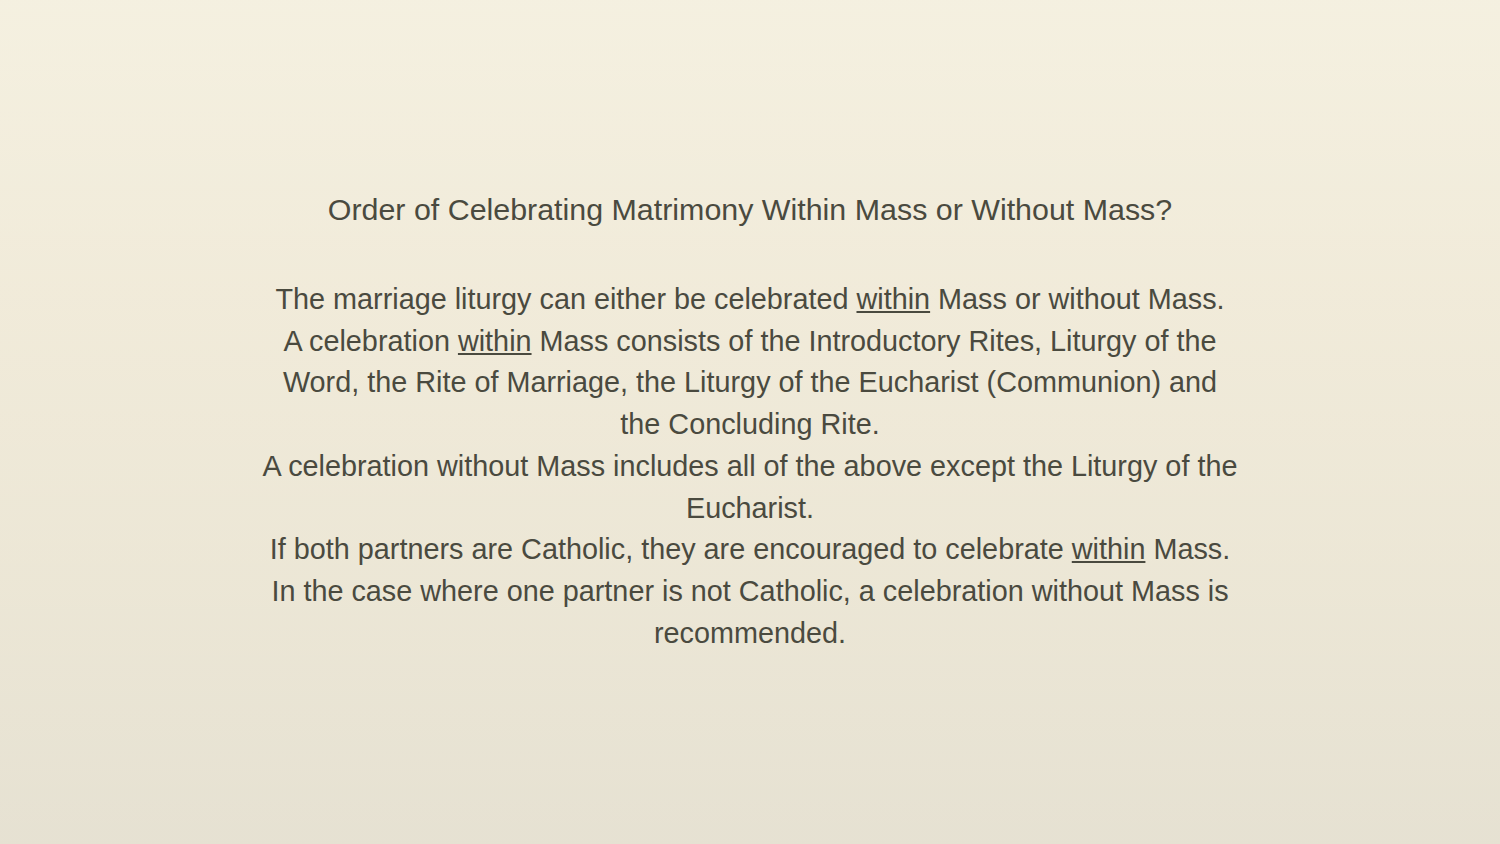Order of Celebrating Matrimony Within Mass or Without Mass?
The marriage liturgy can either be celebrated within Mass or without Mass. A celebration within Mass consists of the Introductory Rites, Liturgy of the Word, the Rite of Marriage, the Liturgy of the Eucharist (Communion) and the Concluding Rite. A celebration without Mass includes all of the above except the Liturgy of the Eucharist. If both partners are Catholic, they are encouraged to celebrate within Mass. In the case where one partner is not Catholic, a celebration without Mass is recommended.